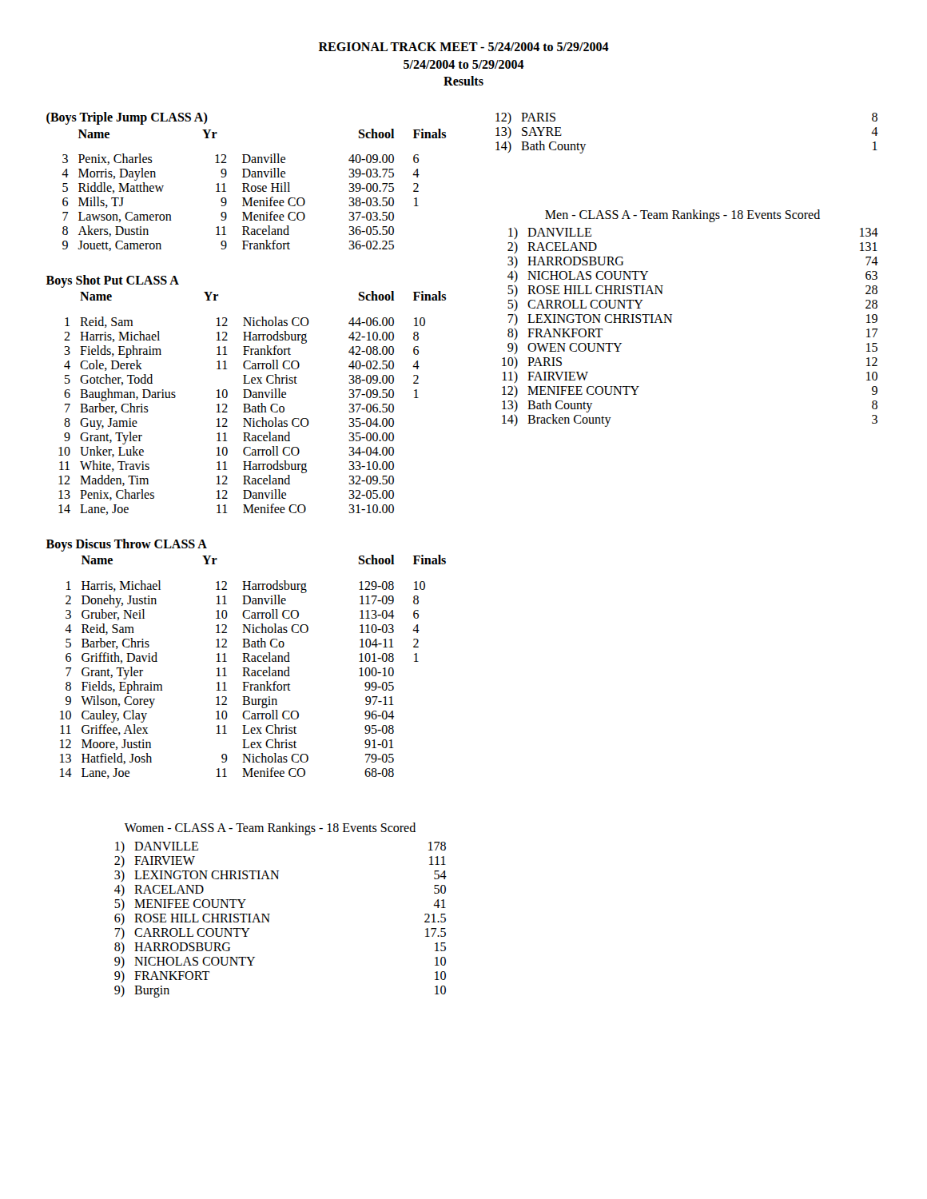REGIONAL TRACK MEET - 5/24/2004 to 5/29/2004
5/24/2004 to 5/29/2004
Results
(Boys Triple Jump CLASS A)
| | Name | Yr | | School | Finals |
| --- | --- | --- | --- | --- | --- |
| 3 | Penix, Charles | 12 | Danville | 40-09.00 | 6 |
| 4 | Morris, Daylen | 9 | Danville | 39-03.75 | 4 |
| 5 | Riddle, Matthew | 11 | Rose Hill | 39-00.75 | 2 |
| 6 | Mills, TJ | 9 | Menifee CO | 38-03.50 | 1 |
| 7 | Lawson, Cameron | 9 | Menifee CO | 37-03.50 | |
| 8 | Akers, Dustin | 11 | Raceland | 36-05.50 | |
| 9 | Jouett, Cameron | 9 | Frankfort | 36-02.25 | |
Boys Shot Put CLASS A
| | Name | Yr | | School | Finals |
| --- | --- | --- | --- | --- | --- |
| 1 | Reid, Sam | 12 | Nicholas CO | 44-06.00 | 10 |
| 2 | Harris, Michael | 12 | Harrodsburg | 42-10.00 | 8 |
| 3 | Fields, Ephraim | 11 | Frankfort | 42-08.00 | 6 |
| 4 | Cole, Derek | 11 | Carroll CO | 40-02.50 | 4 |
| 5 | Gotcher, Todd | | Lex Christ | 38-09.00 | 2 |
| 6 | Baughman, Darius | 10 | Danville | 37-09.50 | 1 |
| 7 | Barber, Chris | 12 | Bath Co | 37-06.50 | |
| 8 | Guy, Jamie | 12 | Nicholas CO | 35-04.00 | |
| 9 | Grant, Tyler | 11 | Raceland | 35-00.00 | |
| 10 | Unker, Luke | 10 | Carroll CO | 34-04.00 | |
| 11 | White, Travis | 11 | Harrodsburg | 33-10.00 | |
| 12 | Madden, Tim | 12 | Raceland | 32-09.50 | |
| 13 | Penix, Charles | 12 | Danville | 32-05.00 | |
| 14 | Lane, Joe | 11 | Menifee CO | 31-10.00 | |
Boys Discus Throw CLASS A
| | Name | Yr | | School | Finals |
| --- | --- | --- | --- | --- | --- |
| 1 | Harris, Michael | 12 | Harrodsburg | 129-08 | 10 |
| 2 | Donehy, Justin | 11 | Danville | 117-09 | 8 |
| 3 | Gruber, Neil | 10 | Carroll CO | 113-04 | 6 |
| 4 | Reid, Sam | 12 | Nicholas CO | 110-03 | 4 |
| 5 | Barber, Chris | 12 | Bath Co | 104-11 | 2 |
| 6 | Griffith, David | 11 | Raceland | 101-08 | 1 |
| 7 | Grant, Tyler | 11 | Raceland | 100-10 | |
| 8 | Fields, Ephraim | 11 | Frankfort | 99-05 | |
| 9 | Wilson, Corey | 12 | Burgin | 97-11 | |
| 10 | Cauley, Clay | 10 | Carroll CO | 96-04 | |
| 11 | Griffee, Alex | 11 | Lex Christ | 95-08 | |
| 12 | Moore, Justin | | Lex Christ | 91-01 | |
| 13 | Hatfield, Josh | 9 | Nicholas CO | 79-05 | |
| 14 | Lane, Joe | 11 | Menifee CO | 68-08 | |
Women - CLASS A - Team Rankings - 18 Events Scored
| 1) | DANVILLE | 178 |
| 2) | FAIRVIEW | 111 |
| 3) | LEXINGTON CHRISTIAN | 54 |
| 4) | RACELAND | 50 |
| 5) | MENIFEE COUNTY | 41 |
| 6) | ROSE HILL CHRISTIAN | 21.5 |
| 7) | CARROLL COUNTY | 17.5 |
| 8) | HARRODSBURG | 15 |
| 9) | NICHOLAS COUNTY | 10 |
| 9) | FRANKFORT | 10 |
| 9) | Burgin | 10 |
| 12) | PARIS | 8 |
| 13) | SAYRE | 4 |
| 14) | Bath County | 1 |
Men - CLASS A - Team Rankings - 18 Events Scored
| 1) | DANVILLE | 134 |
| 2) | RACELAND | 131 |
| 3) | HARRODSBURG | 74 |
| 4) | NICHOLAS COUNTY | 63 |
| 5) | ROSE HILL CHRISTIAN | 28 |
| 5) | CARROLL COUNTY | 28 |
| 7) | LEXINGTON CHRISTIAN | 19 |
| 8) | FRANKFORT | 17 |
| 9) | OWEN COUNTY | 15 |
| 10) | PARIS | 12 |
| 11) | FAIRVIEW | 10 |
| 12) | MENIFEE COUNTY | 9 |
| 13) | Bath County | 8 |
| 14) | Bracken County | 3 |